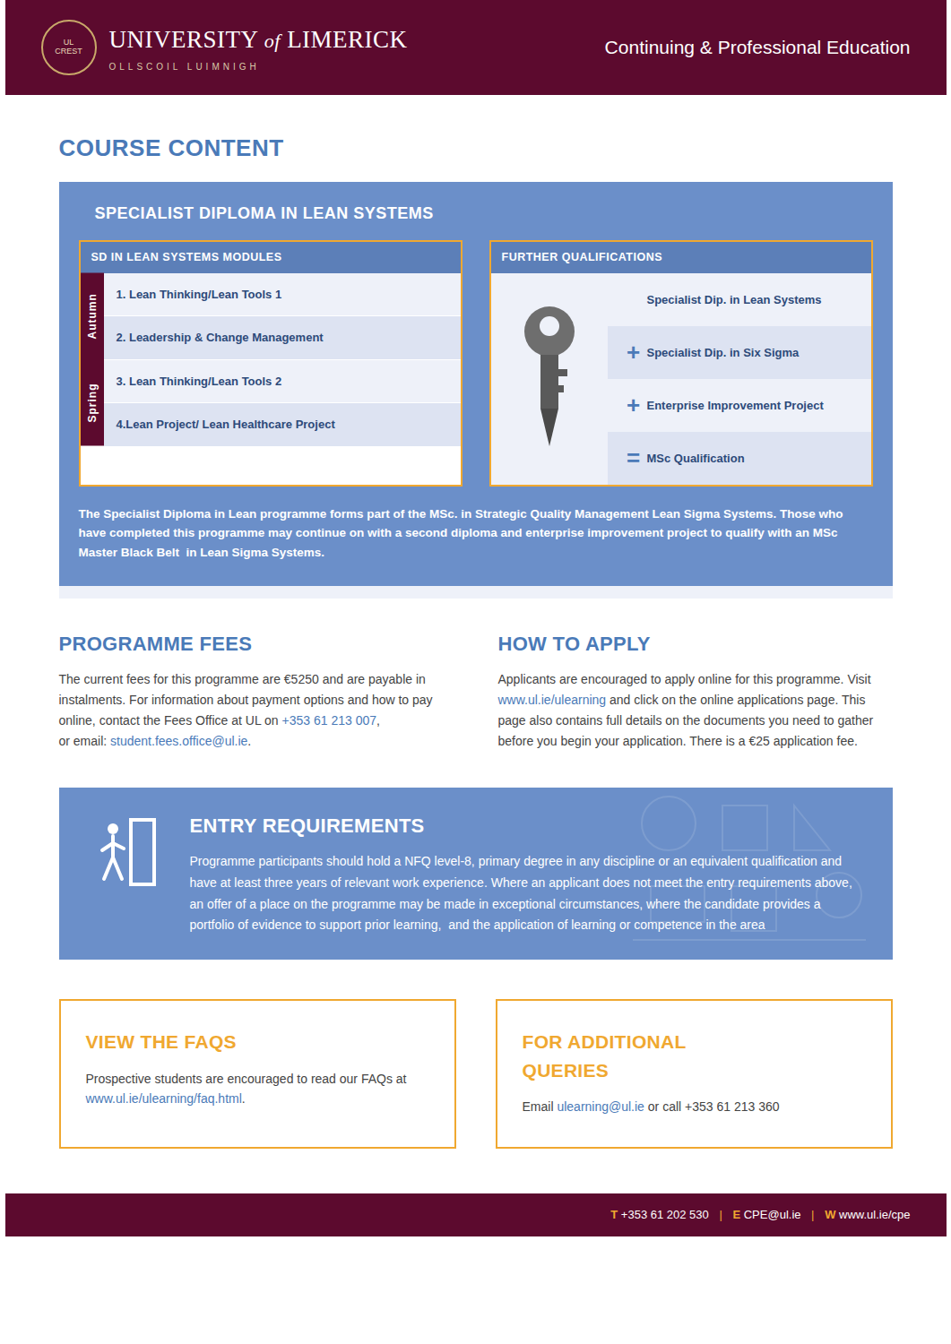UL
CREST
UNIVERSITY of LIMERICK
OLLSCOIL LUIMNIGH
Continuing & Professional Education
COURSE CONTENT
SPECIALIST DIPLOMA IN LEAN SYSTEMS
SD IN LEAN SYSTEMS MODULES
Autumn
Spring
1. Lean Thinking/Lean Tools 1
2. Leadership & Change Management
3. Lean Thinking/Lean Tools 2
4.Lean Project/ Lean Healthcare Project
FURTHER QUALIFICATIONS
Specialist Dip. in Lean Systems
+Specialist Dip. in Six Sigma
+Enterprise Improvement Project
=MSc Qualification
The Specialist Diploma in Lean programme forms part of the MSc. in Strategic Quality Management Lean Sigma Systems. Those who have completed this programme may continue on with a second diploma and enterprise improvement project to qualify with an MSc Master Black Belt in Lean Sigma Systems.
PROGRAMME FEES
The current fees for this programme are €5250 and are payable in instalments. For information about payment options and how to pay online, contact the Fees Office at UL on +353 61 213 007,
or email: student.fees.office@ul.ie.
HOW TO APPLY
Applicants are encouraged to apply online for this programme. Visit www.ul.ie/ulearning and click on the online applications page. This page also contains full details on the documents you need to gather before you begin your application. There is a €25 application fee.
ENTRY REQUIREMENTS
Programme participants should hold a NFQ level-8, primary degree in any discipline or an equivalent qualification and have at least three years of relevant work experience. Where an applicant does not meet the entry requirements above, an offer of a place on the programme may be made in exceptional circumstances, where the candidate provides a portfolio of evidence to support prior learning, and the application of learning or competence in the area
VIEW THE FAQS
Prospective students are encouraged to read our FAQs at www.ul.ie/ulearning/faq.html.
FOR ADDITIONAL
QUERIES
Email ulearning@ul.ie or call +353 61 213 360
T +353 61 202 530 | E CPE@ul.ie | W www.ul.ie/cpe